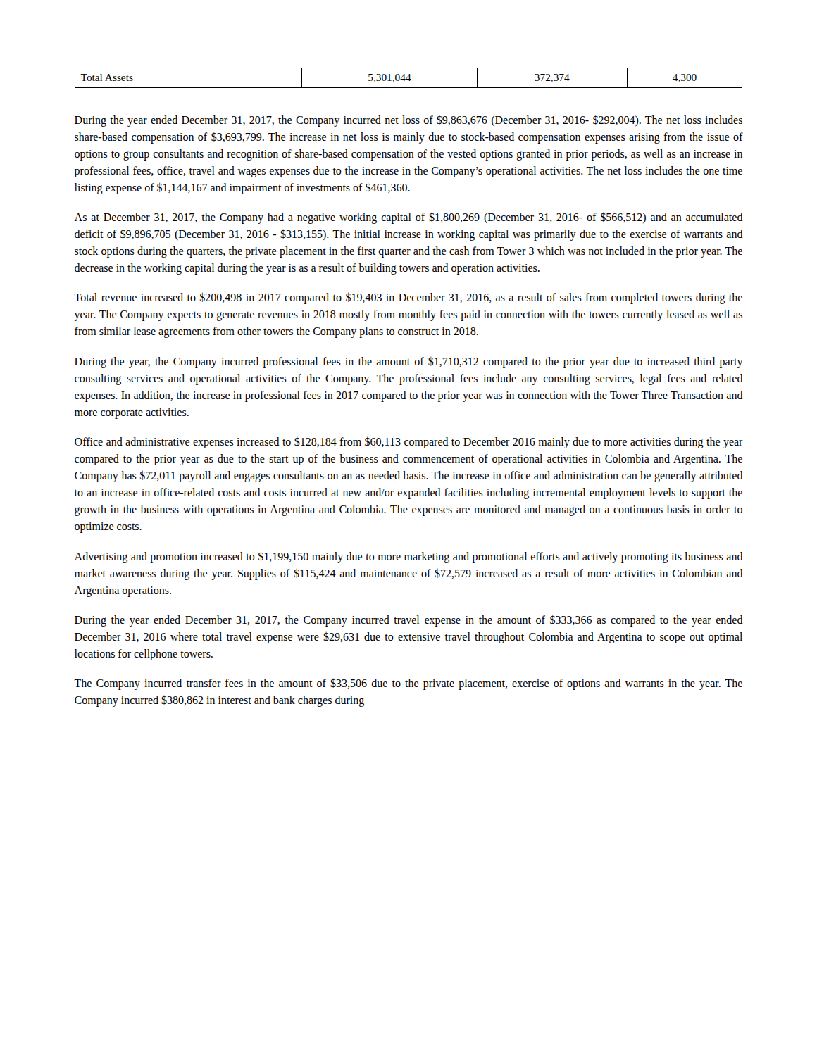| Total Assets | 5,301,044 | 372,374 | 4,300 |
During the year ended December 31, 2017, the Company incurred net loss of $9,863,676 (December 31, 2016- $292,004). The net loss includes share-based compensation of $3,693,799. The increase in net loss is mainly due to stock-based compensation expenses arising from the issue of options to group consultants and recognition of share-based compensation of the vested options granted in prior periods, as well as an increase in professional fees, office, travel and wages expenses due to the increase in the Company’s operational activities. The net loss includes the one time listing expense of $1,144,167 and impairment of investments of $461,360.
As at December 31, 2017, the Company had a negative working capital of $1,800,269 (December 31, 2016- of $566,512) and an accumulated deficit of $9,896,705 (December 31, 2016 - $313,155). The initial increase in working capital was primarily due to the exercise of warrants and stock options during the quarters, the private placement in the first quarter and the cash from Tower 3 which was not included in the prior year. The decrease in the working capital during the year is as a result of building towers and operation activities.
Total revenue increased to $200,498 in 2017 compared to $19,403 in December 31, 2016, as a result of sales from completed towers during the year. The Company expects to generate revenues in 2018 mostly from monthly fees paid in connection with the towers currently leased as well as from similar lease agreements from other towers the Company plans to construct in 2018.
During the year, the Company incurred professional fees in the amount of $1,710,312 compared to the prior year due to increased third party consulting services and operational activities of the Company. The professional fees include any consulting services, legal fees and related expenses. In addition, the increase in professional fees in 2017 compared to the prior year was in connection with the Tower Three Transaction and more corporate activities.
Office and administrative expenses increased to $128,184 from $60,113 compared to December 2016 mainly due to more activities during the year compared to the prior year as due to the start up of the business and commencement of operational activities in Colombia and Argentina. The Company has $72,011 payroll and engages consultants on an as needed basis. The increase in office and administration can be generally attributed to an increase in office-related costs and costs incurred at new and/or expanded facilities including incremental employment levels to support the growth in the business with operations in Argentina and Colombia. The expenses are monitored and managed on a continuous basis in order to optimize costs.
Advertising and promotion increased to $1,199,150 mainly due to more marketing and promotional efforts and actively promoting its business and market awareness during the year. Supplies of $115,424 and maintenance of $72,579 increased as a result of more activities in Colombian and Argentina operations.
During the year ended December 31, 2017, the Company incurred travel expense in the amount of $333,366 as compared to the year ended December 31, 2016 where total travel expense were $29,631 due to extensive travel throughout Colombia and Argentina to scope out optimal locations for cellphone towers.
The Company incurred transfer fees in the amount of $33,506 due to the private placement, exercise of options and warrants in the year. The Company incurred $380,862 in interest and bank charges during